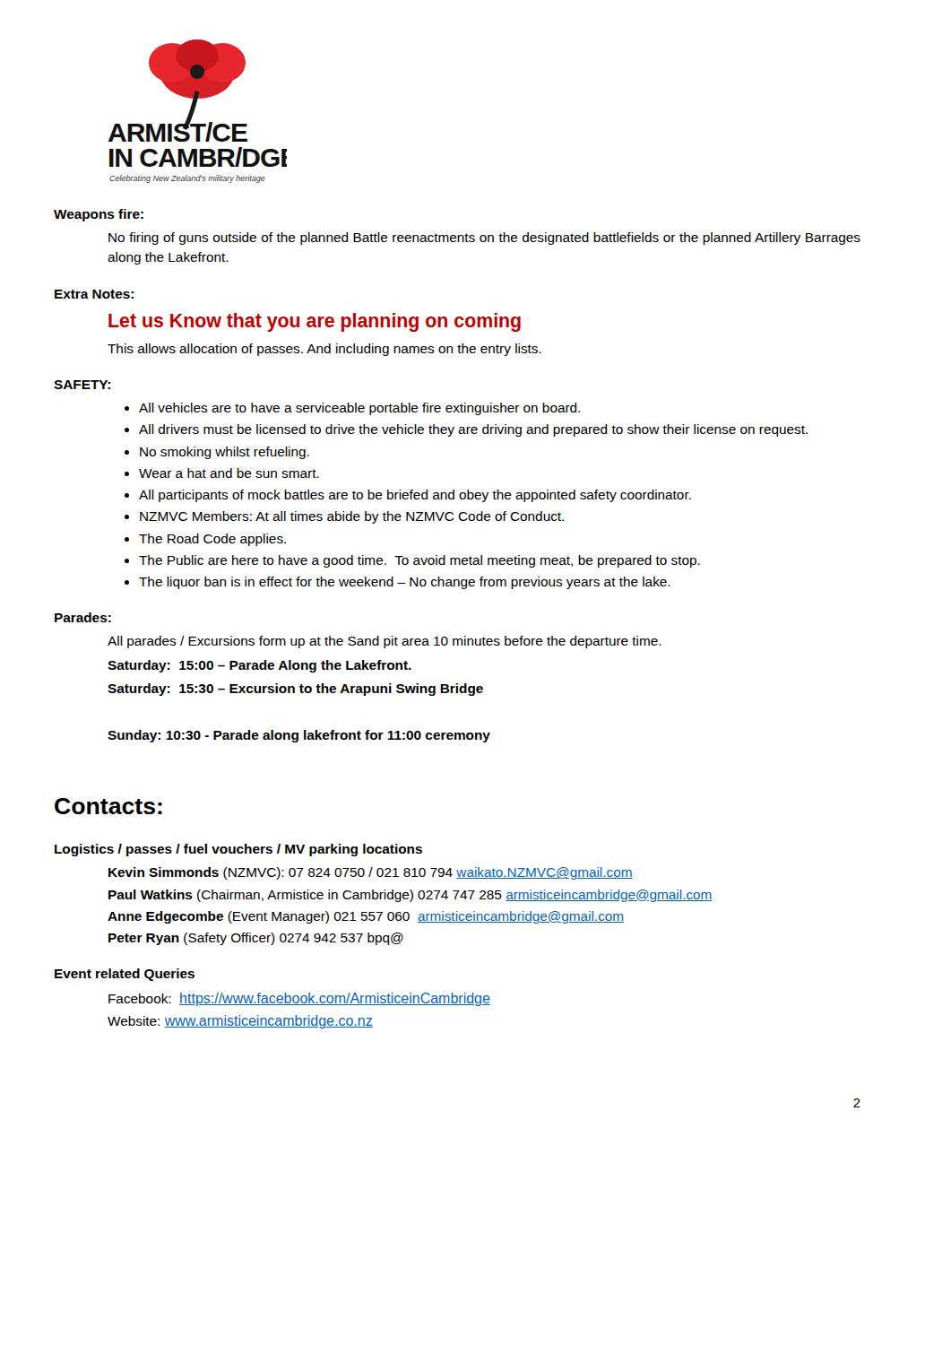ARMIST/CE IN CAMBR/DGE Celebrating New Zealand's military heritage
Weapons fire:
No firing of guns outside of the planned Battle reenactments on the designated battlefields or the planned Artillery Barrages along the Lakefront.
Extra Notes:
Let us Know that you are planning on coming
This allows allocation of passes. And including names on the entry lists.
SAFETY:
All vehicles are to have a serviceable portable fire extinguisher on board.
All drivers must be licensed to drive the vehicle they are driving and prepared to show their license on request.
No smoking whilst refueling.
Wear a hat and be sun smart.
All participants of mock battles are to be briefed and obey the appointed safety coordinator.
NZMVC Members: At all times abide by the NZMVC Code of Conduct.
The Road Code applies.
The Public are here to have a good time. To avoid metal meeting meat, be prepared to stop.
The liquor ban is in effect for the weekend – No change from previous years at the lake.
Parades:
All parades / Excursions form up at the Sand pit area 10 minutes before the departure time.
Saturday: 15:00 – Parade Along the Lakefront.
Saturday: 15:30 – Excursion to the Arapuni Swing Bridge
Sunday: 10:30 - Parade along lakefront for 11:00 ceremony
Contacts:
Logistics / passes / fuel vouchers / MV parking locations
Kevin Simmonds (NZMVC): 07 824 0750 / 021 810 794 waikato.NZMVC@gmail.com
Paul Watkins (Chairman, Armistice in Cambridge) 0274 747 285 armisticeincambridge@gmail.com
Anne Edgecombe (Event Manager) 021 557 060 armisticeincambridge@gmail.com
Peter Ryan (Safety Officer) 0274 942 537 bpq@
Event related Queries
Facebook: https://www.facebook.com/ArmisticeinCambridge
Website: www.armisticeincambridge.co.nz
2